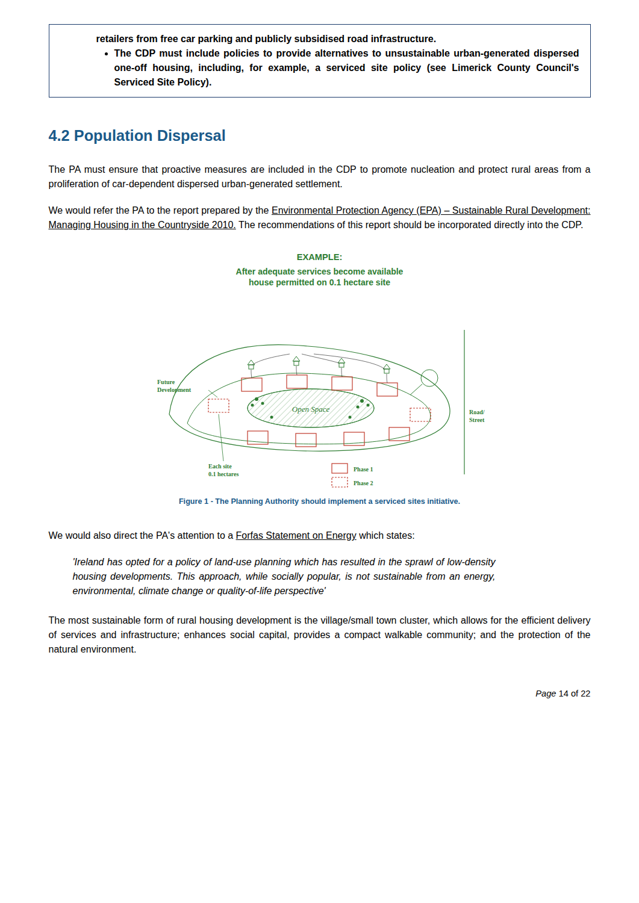retailers from free car parking and publicly subsidised road infrastructure.
The CDP must include policies to provide alternatives to unsustainable urban-generated dispersed one-off housing, including, for example, a serviced site policy (see Limerick County Council's Serviced Site Policy).
4.2 Population Dispersal
The PA must ensure that proactive measures are included in the CDP to promote nucleation and protect rural areas from a proliferation of car-dependent dispersed urban-generated settlement.
We would refer the PA to the report prepared by the Environmental Protection Agency (EPA) – Sustainable Rural Development: Managing Housing in the Countryside 2010. The recommendations of this report should be incorporated directly into the CDP.
EXAMPLE:
After adequate services become available
house permitted on 0.1 hectare site
Open Space Future Development Road/ Street Each site 0.1 hectares Phase 1 Phase 2
Figure 1 - The Planning Authority should implement a serviced sites initiative.
We would also direct the PA's attention to a Forfas Statement on Energy which states:
'Ireland has opted for a policy of land-use planning which has resulted in the sprawl of low-density housing developments. This approach, while socially popular, is not sustainable from an energy, environmental, climate change or quality-of-life perspective'
The most sustainable form of rural housing development is the village/small town cluster, which allows for the efficient delivery of services and infrastructure; enhances social capital, provides a compact walkable community; and the protection of the natural environment.
Page 14 of 22